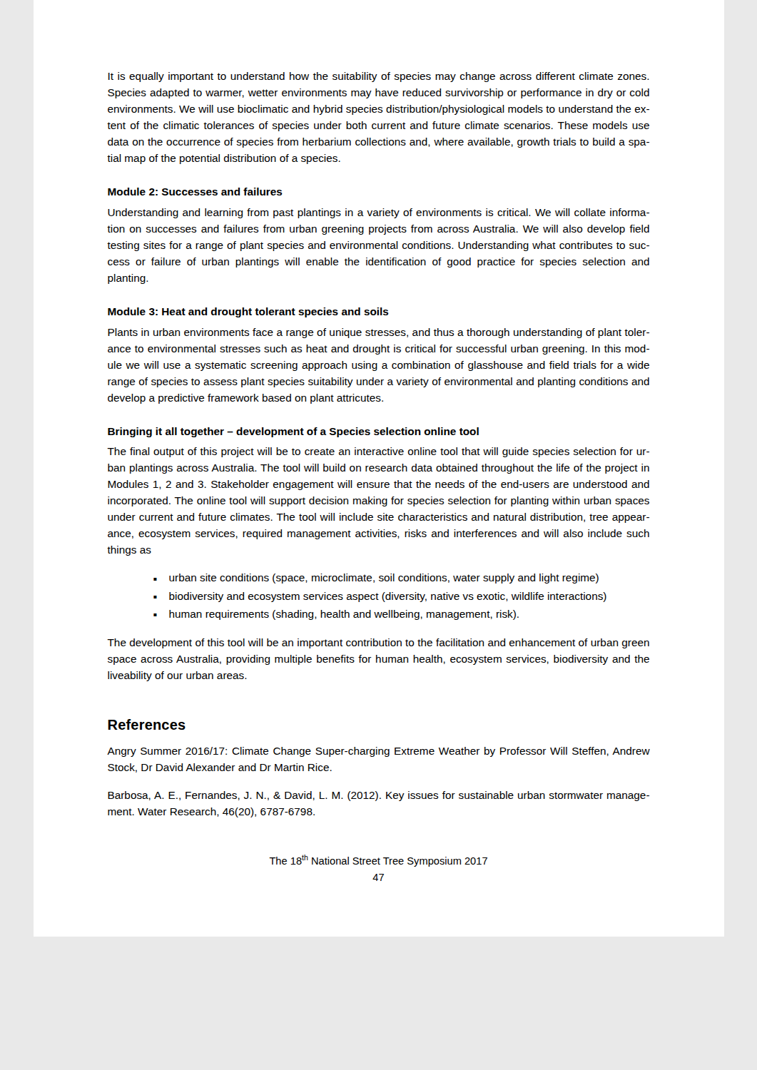It is equally important to understand how the suitability of species may change across different climate zones. Species adapted to warmer, wetter environments may have reduced survivorship or performance in dry or cold environments. We will use bioclimatic and hybrid species distribution/physiological models to understand the extent of the climatic tolerances of species under both current and future climate scenarios. These models use data on the occurrence of species from herbarium collections and, where available, growth trials to build a spatial map of the potential distribution of a species.
Module 2: Successes and failures
Understanding and learning from past plantings in a variety of environments is critical. We will collate information on successes and failures from urban greening projects from across Australia. We will also develop field testing sites for a range of plant species and environmental conditions. Understanding what contributes to success or failure of urban plantings will enable the identification of good practice for species selection and planting.
Module 3: Heat and drought tolerant species and soils
Plants in urban environments face a range of unique stresses, and thus a thorough understanding of plant tolerance to environmental stresses such as heat and drought is critical for successful urban greening. In this module we will use a systematic screening approach using a combination of glasshouse and field trials for a wide range of species to assess plant species suitability under a variety of environmental and planting conditions and develop a predictive framework based on plant attricutes.
Bringing it all together – development of a Species selection online tool
The final output of this project will be to create an interactive online tool that will guide species selection for urban plantings across Australia. The tool will build on research data obtained throughout the life of the project in Modules 1, 2 and 3. Stakeholder engagement will ensure that the needs of the end-users are understood and incorporated. The online tool will support decision making for species selection for planting within urban spaces under current and future climates. The tool will include site characteristics and natural distribution, tree appearance, ecosystem services, required management activities, risks and interferences and will also include such things as
urban site conditions (space, microclimate, soil conditions, water supply and light regime)
biodiversity and ecosystem services aspect (diversity, native vs exotic, wildlife interactions)
human requirements (shading, health and wellbeing, management, risk).
The development of this tool will be an important contribution to the facilitation and enhancement of urban green space across Australia, providing multiple benefits for human health, ecosystem services, biodiversity and the liveability of our urban areas.
References
Angry Summer 2016/17: Climate Change Super-charging Extreme Weather by Professor Will Steffen, Andrew Stock, Dr David Alexander and Dr Martin Rice.
Barbosa, A. E., Fernandes, J. N., & David, L. M. (2012). Key issues for sustainable urban stormwater management. Water Research, 46(20), 6787-6798.
The 18th National Street Tree Symposium 2017
47